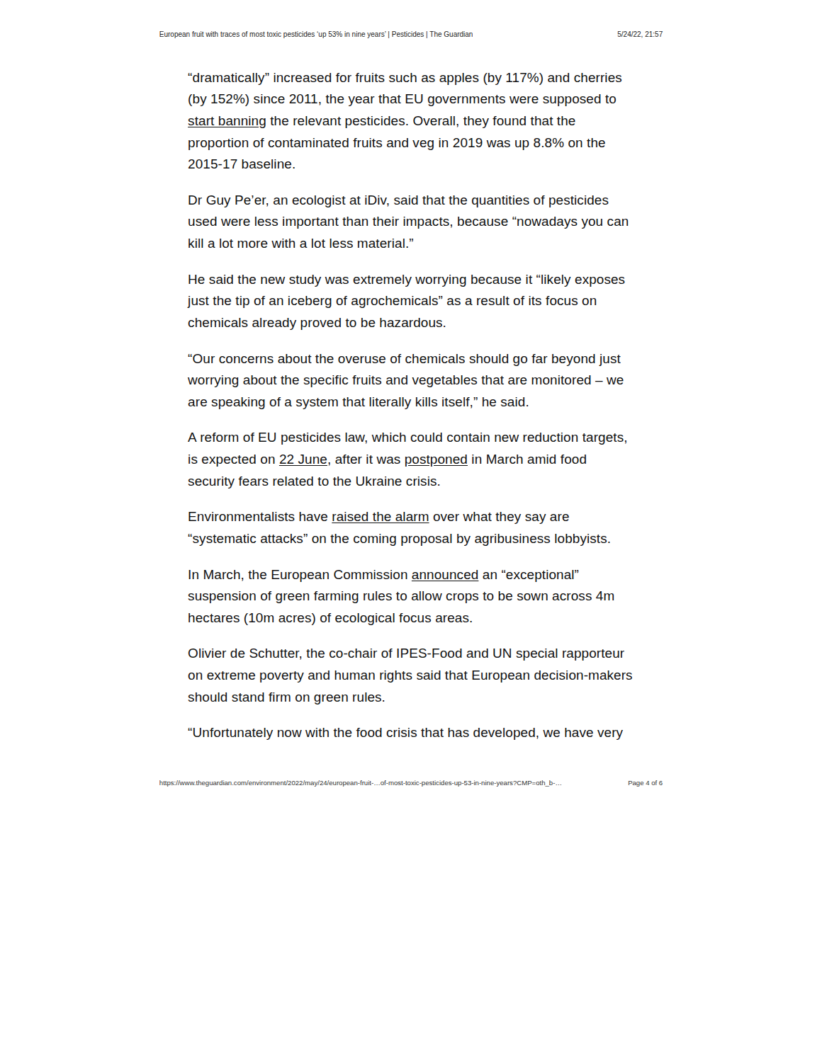European fruit with traces of most toxic pesticides ‘up 53% in nine years’ | Pesticides | The Guardian
5/24/22, 21:57
“dramatically” increased for fruits such as apples (by 117%) and cherries (by 152%) since 2011, the year that EU governments were supposed to start banning the relevant pesticides. Overall, they found that the proportion of contaminated fruits and veg in 2019 was up 8.8% on the 2015-17 baseline.
Dr Guy Pe’er, an ecologist at iDiv, said that the quantities of pesticides used were less important than their impacts, because “nowadays you can kill a lot more with a lot less material.”
He said the new study was extremely worrying because it “likely exposes just the tip of an iceberg of agrochemicals” as a result of its focus on chemicals already proved to be hazardous.
“Our concerns about the overuse of chemicals should go far beyond just worrying about the specific fruits and vegetables that are monitored – we are speaking of a system that literally kills itself,” he said.
A reform of EU pesticides law, which could contain new reduction targets, is expected on 22 June, after it was postponed in March amid food security fears related to the Ukraine crisis.
Environmentalists have raised the alarm over what they say are “systematic attacks” on the coming proposal by agribusiness lobbyists.
In March, the European Commission announced an “exceptional” suspension of green farming rules to allow crops to be sown across 4m hectares (10m acres) of ecological focus areas.
Olivier de Schutter, the co-chair of IPES-Food and UN special rapporteur on extreme poverty and human rights said that European decision-makers should stand firm on green rules.
“Unfortunately now with the food crisis that has developed, we have very
https://www.theguardian.com/environment/2022/may/24/european-fruit-…of-most-toxic-pesticides-up-53-in-nine-years?CMP=oth_b-aplnews_d-1
Page 4 of 6